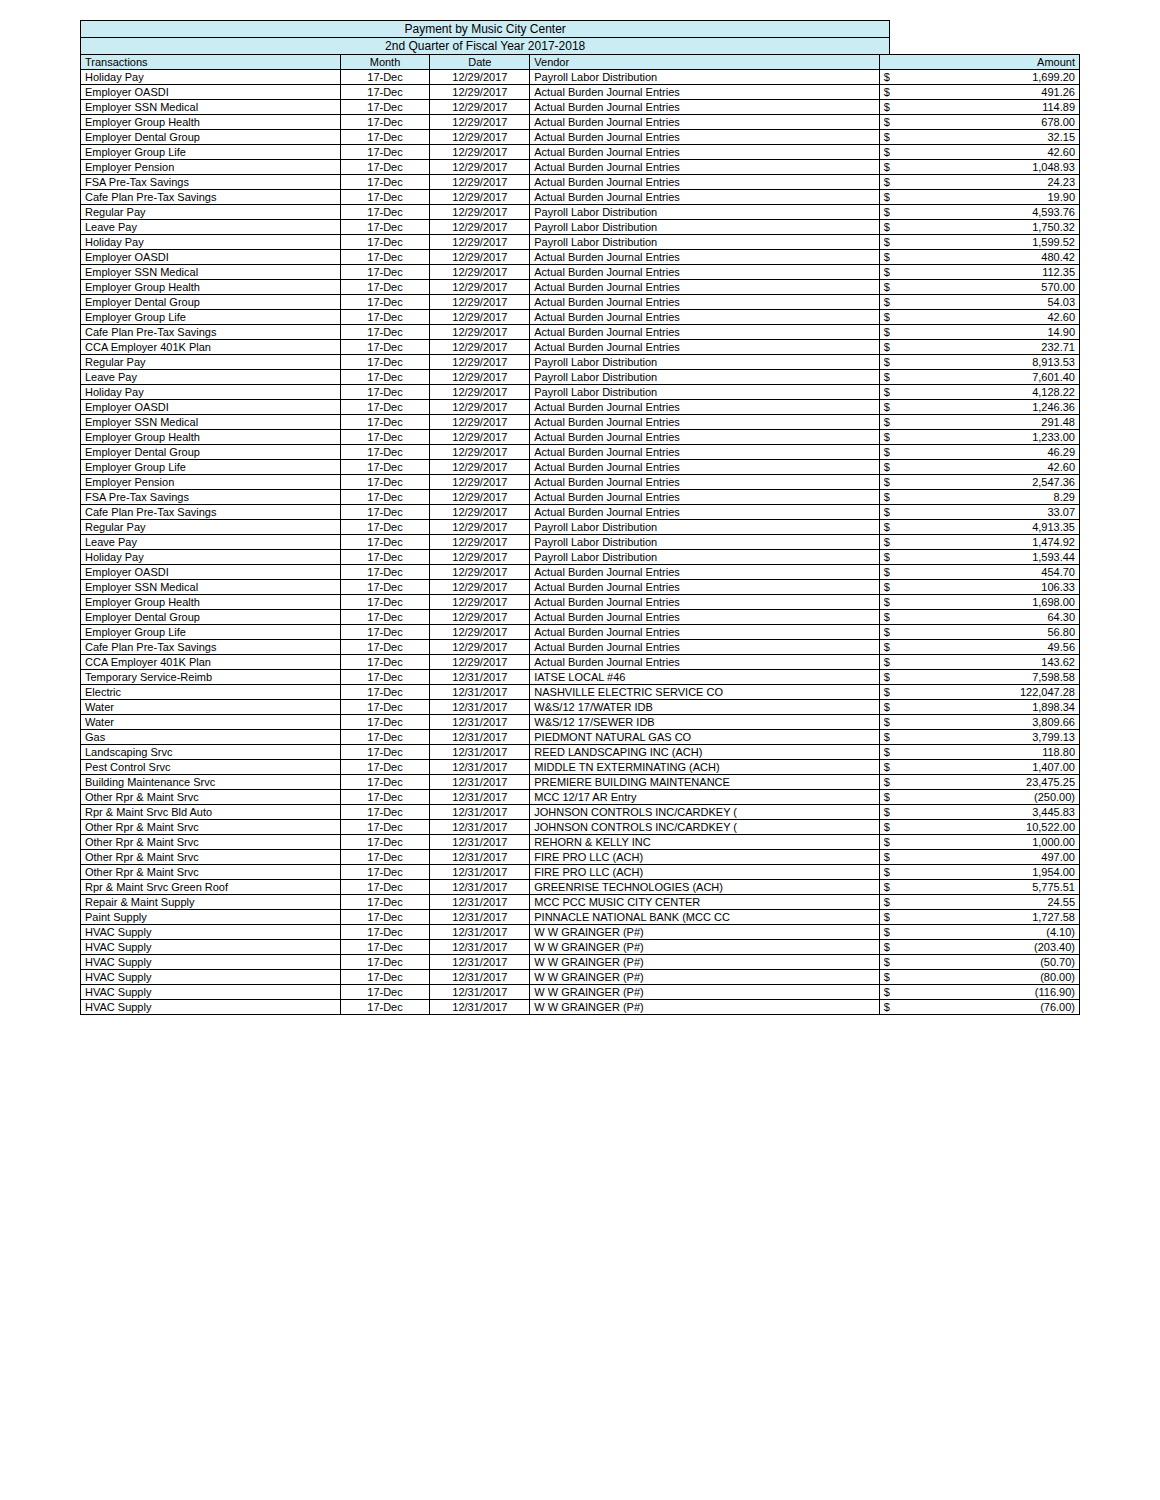| Payment by Music City Center |
| --- |
| 2nd Quarter of Fiscal Year 2017-2018 |
| Transactions | Month | Date | Vendor | Amount |
| Holiday Pay | 17-Dec | 12/29/2017 | Payroll Labor Distribution | $ | 1,699.20 |
| Employer OASDI | 17-Dec | 12/29/2017 | Actual Burden Journal Entries | $ | 491.26 |
| Employer SSN Medical | 17-Dec | 12/29/2017 | Actual Burden Journal Entries | $ | 114.89 |
| Employer Group Health | 17-Dec | 12/29/2017 | Actual Burden Journal Entries | $ | 678.00 |
| Employer Dental Group | 17-Dec | 12/29/2017 | Actual Burden Journal Entries | $ | 32.15 |
| Employer Group Life | 17-Dec | 12/29/2017 | Actual Burden Journal Entries | $ | 42.60 |
| Employer Pension | 17-Dec | 12/29/2017 | Actual Burden Journal Entries | $ | 1,048.93 |
| FSA Pre-Tax Savings | 17-Dec | 12/29/2017 | Actual Burden Journal Entries | $ | 24.23 |
| Cafe Plan Pre-Tax Savings | 17-Dec | 12/29/2017 | Actual Burden Journal Entries | $ | 19.90 |
| Regular Pay | 17-Dec | 12/29/2017 | Payroll Labor Distribution | $ | 4,593.76 |
| Leave Pay | 17-Dec | 12/29/2017 | Payroll Labor Distribution | $ | 1,750.32 |
| Holiday Pay | 17-Dec | 12/29/2017 | Payroll Labor Distribution | $ | 1,599.52 |
| Employer OASDI | 17-Dec | 12/29/2017 | Actual Burden Journal Entries | $ | 480.42 |
| Employer SSN Medical | 17-Dec | 12/29/2017 | Actual Burden Journal Entries | $ | 112.35 |
| Employer Group Health | 17-Dec | 12/29/2017 | Actual Burden Journal Entries | $ | 570.00 |
| Employer Dental Group | 17-Dec | 12/29/2017 | Actual Burden Journal Entries | $ | 54.03 |
| Employer Group Life | 17-Dec | 12/29/2017 | Actual Burden Journal Entries | $ | 42.60 |
| Cafe Plan Pre-Tax Savings | 17-Dec | 12/29/2017 | Actual Burden Journal Entries | $ | 14.90 |
| CCA Employer 401K Plan | 17-Dec | 12/29/2017 | Actual Burden Journal Entries | $ | 232.71 |
| Regular Pay | 17-Dec | 12/29/2017 | Payroll Labor Distribution | $ | 8,913.53 |
| Leave Pay | 17-Dec | 12/29/2017 | Payroll Labor Distribution | $ | 7,601.40 |
| Holiday Pay | 17-Dec | 12/29/2017 | Payroll Labor Distribution | $ | 4,128.22 |
| Employer OASDI | 17-Dec | 12/29/2017 | Actual Burden Journal Entries | $ | 1,246.36 |
| Employer SSN Medical | 17-Dec | 12/29/2017 | Actual Burden Journal Entries | $ | 291.48 |
| Employer Group Health | 17-Dec | 12/29/2017 | Actual Burden Journal Entries | $ | 1,233.00 |
| Employer Dental Group | 17-Dec | 12/29/2017 | Actual Burden Journal Entries | $ | 46.29 |
| Employer Group Life | 17-Dec | 12/29/2017 | Actual Burden Journal Entries | $ | 42.60 |
| Employer Pension | 17-Dec | 12/29/2017 | Actual Burden Journal Entries | $ | 2,547.36 |
| FSA Pre-Tax Savings | 17-Dec | 12/29/2017 | Actual Burden Journal Entries | $ | 8.29 |
| Cafe Plan Pre-Tax Savings | 17-Dec | 12/29/2017 | Actual Burden Journal Entries | $ | 33.07 |
| Regular Pay | 17-Dec | 12/29/2017 | Payroll Labor Distribution | $ | 4,913.35 |
| Leave Pay | 17-Dec | 12/29/2017 | Payroll Labor Distribution | $ | 1,474.92 |
| Holiday Pay | 17-Dec | 12/29/2017 | Payroll Labor Distribution | $ | 1,593.44 |
| Employer OASDI | 17-Dec | 12/29/2017 | Actual Burden Journal Entries | $ | 454.70 |
| Employer SSN Medical | 17-Dec | 12/29/2017 | Actual Burden Journal Entries | $ | 106.33 |
| Employer Group Health | 17-Dec | 12/29/2017 | Actual Burden Journal Entries | $ | 1,698.00 |
| Employer Dental Group | 17-Dec | 12/29/2017 | Actual Burden Journal Entries | $ | 64.30 |
| Employer Group Life | 17-Dec | 12/29/2017 | Actual Burden Journal Entries | $ | 56.80 |
| Cafe Plan Pre-Tax Savings | 17-Dec | 12/29/2017 | Actual Burden Journal Entries | $ | 49.56 |
| CCA Employer 401K Plan | 17-Dec | 12/29/2017 | Actual Burden Journal Entries | $ | 143.62 |
| Temporary Service-Reimb | 17-Dec | 12/31/2017 | IATSE LOCAL #46 | $ | 7,598.58 |
| Electric | 17-Dec | 12/31/2017 | NASHVILLE ELECTRIC SERVICE CO | $ | 122,047.28 |
| Water | 17-Dec | 12/31/2017 | W&S/12 17/WATER IDB | $ | 1,898.34 |
| Water | 17-Dec | 12/31/2017 | W&S/12 17/SEWER IDB | $ | 3,809.66 |
| Gas | 17-Dec | 12/31/2017 | PIEDMONT NATURAL GAS CO | $ | 3,799.13 |
| Landscaping Srvc | 17-Dec | 12/31/2017 | REED LANDSCAPING INC (ACH) | $ | 118.80 |
| Pest Control Srvc | 17-Dec | 12/31/2017 | MIDDLE TN EXTERMINATING (ACH) | $ | 1,407.00 |
| Building Maintenance Srvc | 17-Dec | 12/31/2017 | PREMIERE BUILDING MAINTENANCE | $ | 23,475.25 |
| Other Rpr & Maint Srvc | 17-Dec | 12/31/2017 | MCC 12/17 AR Entry | $ | (250.00) |
| Rpr & Maint Srvc Bld Auto | 17-Dec | 12/31/2017 | JOHNSON CONTROLS INC/CARDKEY ( | $ | 3,445.83 |
| Other Rpr & Maint Srvc | 17-Dec | 12/31/2017 | JOHNSON CONTROLS INC/CARDKEY ( | $ | 10,522.00 |
| Other Rpr & Maint Srvc | 17-Dec | 12/31/2017 | REHORN & KELLY INC | $ | 1,000.00 |
| Other Rpr & Maint Srvc | 17-Dec | 12/31/2017 | FIRE PRO LLC (ACH) | $ | 497.00 |
| Other Rpr & Maint Srvc | 17-Dec | 12/31/2017 | FIRE PRO LLC (ACH) | $ | 1,954.00 |
| Rpr & Maint Srvc Green Roof | 17-Dec | 12/31/2017 | GREENRISE TECHNOLOGIES (ACH) | $ | 5,775.51 |
| Repair & Maint Supply | 17-Dec | 12/31/2017 | MCC PCC MUSIC CITY CENTER | $ | 24.55 |
| Paint Supply | 17-Dec | 12/31/2017 | PINNACLE NATIONAL BANK (MCC CC | $ | 1,727.58 |
| HVAC Supply | 17-Dec | 12/31/2017 | W W GRAINGER (P#) | $ | (4.10) |
| HVAC Supply | 17-Dec | 12/31/2017 | W W GRAINGER (P#) | $ | (203.40) |
| HVAC Supply | 17-Dec | 12/31/2017 | W W GRAINGER (P#) | $ | (50.70) |
| HVAC Supply | 17-Dec | 12/31/2017 | W W GRAINGER (P#) | $ | (80.00) |
| HVAC Supply | 17-Dec | 12/31/2017 | W W GRAINGER (P#) | $ | (116.90) |
| HVAC Supply | 17-Dec | 12/31/2017 | W W GRAINGER (P#) | $ | (76.00) |